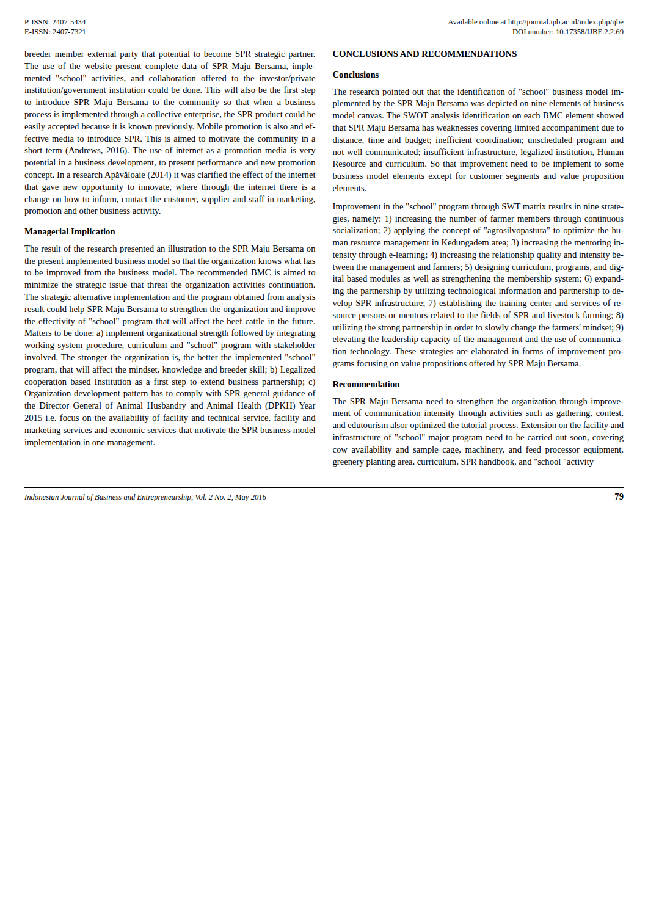P-ISSN: 2407-5434
E-ISSN: 2407-7321
Available online at http://journal.ipb.ac.id/index.php/ijbe
DOI number: 10.17358/IJBE.2.2.69
breeder member external party that potential to become SPR strategic partner. The use of the website present complete data of SPR Maju Bersama, implemented "school" activities, and collaboration offered to the investor/private institution/government institution could be done. This will also be the first step to introduce SPR Maju Bersama to the community so that when a business process is implemented through a collective enterprise, the SPR product could be easily accepted because it is known previously. Mobile promotion is also and effective media to introduce SPR. This is aimed to motivate the community in a short term (Andrews, 2016). The use of internet as a promotion media is very potential in a business development, to present performance and new promotion concept. In a research Apăvăloaie (2014) it was clarified the effect of the internet that gave new opportunity to innovate, where through the internet there is a change on how to inform, contact the customer, supplier and staff in marketing, promotion and other business activity.
Managerial Implication
The result of the research presented an illustration to the SPR Maju Bersama on the present implemented business model so that the organization knows what has to be improved from the business model. The recommended BMC is aimed to minimize the strategic issue that threat the organization activities continuation. The strategic alternative implementation and the program obtained from analysis result could help SPR Maju Bersama to strengthen the organization and improve the effectivity of "school" program that will affect the beef cattle in the future. Matters to be done: a) implement organizational strength followed by integrating working system procedure, curriculum and "school" program with stakeholder involved. The stronger the organization is, the better the implemented "school" program, that will affect the mindset, knowledge and breeder skill; b) Legalized cooperation based Institution as a first step to extend business partnership; c) Organization development pattern has to comply with SPR general guidance of the Director General of Animal Husbandry and Animal Health (DPKH) Year 2015 i.e. focus on the availability of facility and technical service, facility and marketing services and economic services that motivate the SPR business model implementation in one management.
CONCLUSIONS AND RECOMMENDATIONS
Conclusions
The research pointed out that the identification of "school" business model implemented by the SPR Maju Bersama was depicted on nine elements of business model canvas. The SWOT analysis identification on each BMC element showed that SPR Maju Bersama has weaknesses covering limited accompaniment due to distance, time and budget; inefficient coordination; unscheduled program and not well communicated; insufficient infrastructure, legalized institution, Human Resource and curriculum. So that improvement need to be implement to some business model elements except for customer segments and value proposition elements.
Improvement in the "school" program through SWT matrix results in nine strategies, namely: 1) increasing the number of farmer members through continuous socialization; 2) applying the concept of "agrosilvopastura" to optimize the human resource management in Kedungadem area; 3) increasing the mentoring intensity through e-learning; 4) increasing the relationship quality and intensity between the management and farmers; 5) designing curriculum, programs, and digital based modules as well as strengthening the membership system; 6) expanding the partnership by utilizing technological information and partnership to develop SPR infrastructure; 7) establishing the training center and services of resource persons or mentors related to the fields of SPR and livestock farming; 8) utilizing the strong partnership in order to slowly change the farmers' mindset; 9) elevating the leadership capacity of the management and the use of communication technology. These strategies are elaborated in forms of improvement programs focusing on value propositions offered by SPR Maju Bersama.
Recommendation
The SPR Maju Bersama need to strengthen the organization through improvement of communication intensity through activities such as gathering, contest, and edutourism alsor optimized the tutorial process. Extension on the facility and infrastructure of "school" major program need to be carried out soon, covering cow availability and sample cage, machinery, and feed processor equipment, greenery planting area, curriculum, SPR handbook, and "school "activity
Indonesian Journal of Business and Entrepreneurship, Vol. 2 No. 2, May 2016
79